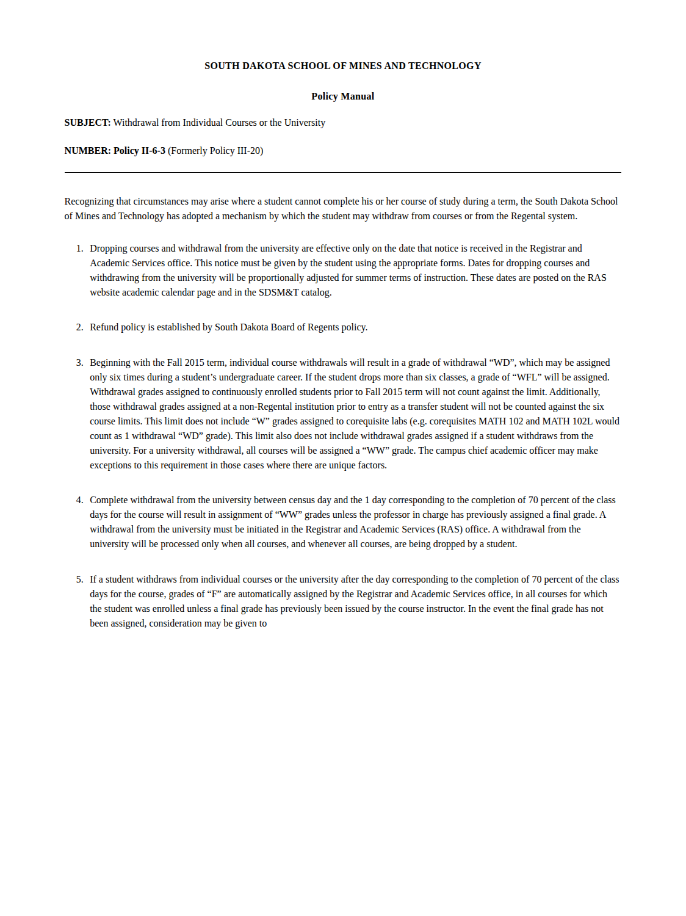SOUTH DAKOTA SCHOOL OF MINES AND TECHNOLOGY
Policy Manual
SUBJECT: Withdrawal from Individual Courses or the University
NUMBER: Policy II-6-3 (Formerly Policy III-20)
Recognizing that circumstances may arise where a student cannot complete his or her course of study during a term, the South Dakota School of Mines and Technology has adopted a mechanism by which the student may withdraw from courses or from the Regental system.
Dropping courses and withdrawal from the university are effective only on the date that notice is received in the Registrar and Academic Services office. This notice must be given by the student using the appropriate forms. Dates for dropping courses and withdrawing from the university will be proportionally adjusted for summer terms of instruction. These dates are posted on the RAS website academic calendar page and in the SDSM&T catalog.
Refund policy is established by South Dakota Board of Regents policy.
Beginning with the Fall 2015 term, individual course withdrawals will result in a grade of withdrawal “WD”, which may be assigned only six times during a student’s undergraduate career. If the student drops more than six classes, a grade of “WFL” will be assigned. Withdrawal grades assigned to continuously enrolled students prior to Fall 2015 term will not count against the limit. Additionally, those withdrawal grades assigned at a non-Regental institution prior to entry as a transfer student will not be counted against the six course limits. This limit does not include “W” grades assigned to corequisite labs (e.g. corequisites MATH 102 and MATH 102L would count as 1 withdrawal “WD” grade). This limit also does not include withdrawal grades assigned if a student withdraws from the university. For a university withdrawal, all courses will be assigned a “WW” grade. The campus chief academic officer may make exceptions to this requirement in those cases where there are unique factors.
Complete withdrawal from the university between census day and the 1 day corresponding to the completion of 70 percent of the class days for the course will result in assignment of “WW” grades unless the professor in charge has previously assigned a final grade. A withdrawal from the university must be initiated in the Registrar and Academic Services (RAS) office. A withdrawal from the university will be processed only when all courses, and whenever all courses, are being dropped by a student.
If a student withdraws from individual courses or the university after the day corresponding to the completion of 70 percent of the class days for the course, grades of “F” are automatically assigned by the Registrar and Academic Services office, in all courses for which the student was enrolled unless a final grade has previously been issued by the course instructor. In the event the final grade has not been assigned, consideration may be given to